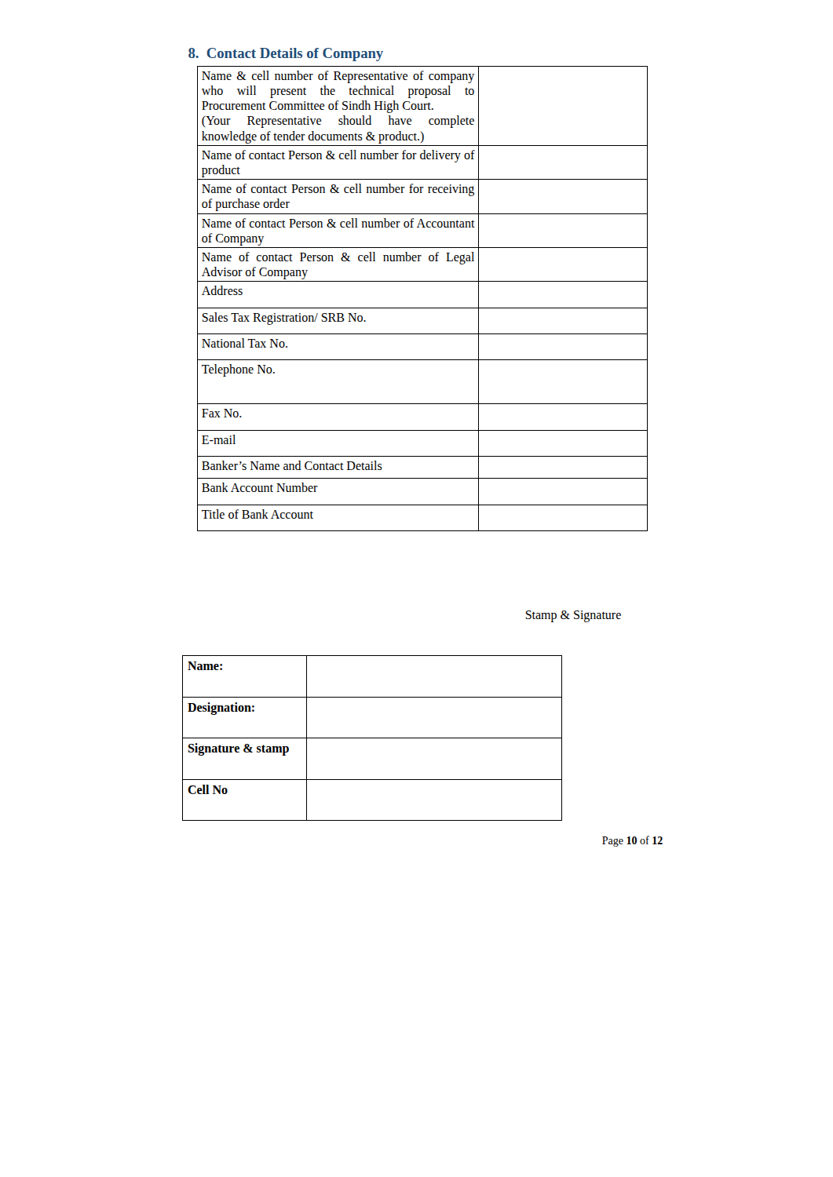8. Contact Details of Company
| Name & cell number of Representative of company who will present the technical proposal to Procurement Committee of Sindh High Court. (Your Representative should have complete knowledge of tender documents & product.) | |
| Name of contact Person & cell number for delivery of product | |
| Name of contact Person & cell number for receiving of purchase order | |
| Name of contact Person & cell number of Accountant of Company | |
| Name of contact Person & cell number of Legal Advisor of Company | |
| Address | |
| Sales Tax Registration/ SRB No. | |
| National Tax No. | |
| Telephone No. | |
| Fax No. | |
| E-mail | |
| Banker’s Name and Contact Details | |
| Bank Account Number | |
| Title of Bank Account | |
Stamp & Signature
| Name: | |
| Designation: | |
| Signature & stamp | |
| Cell No | |
Page 10 of 12